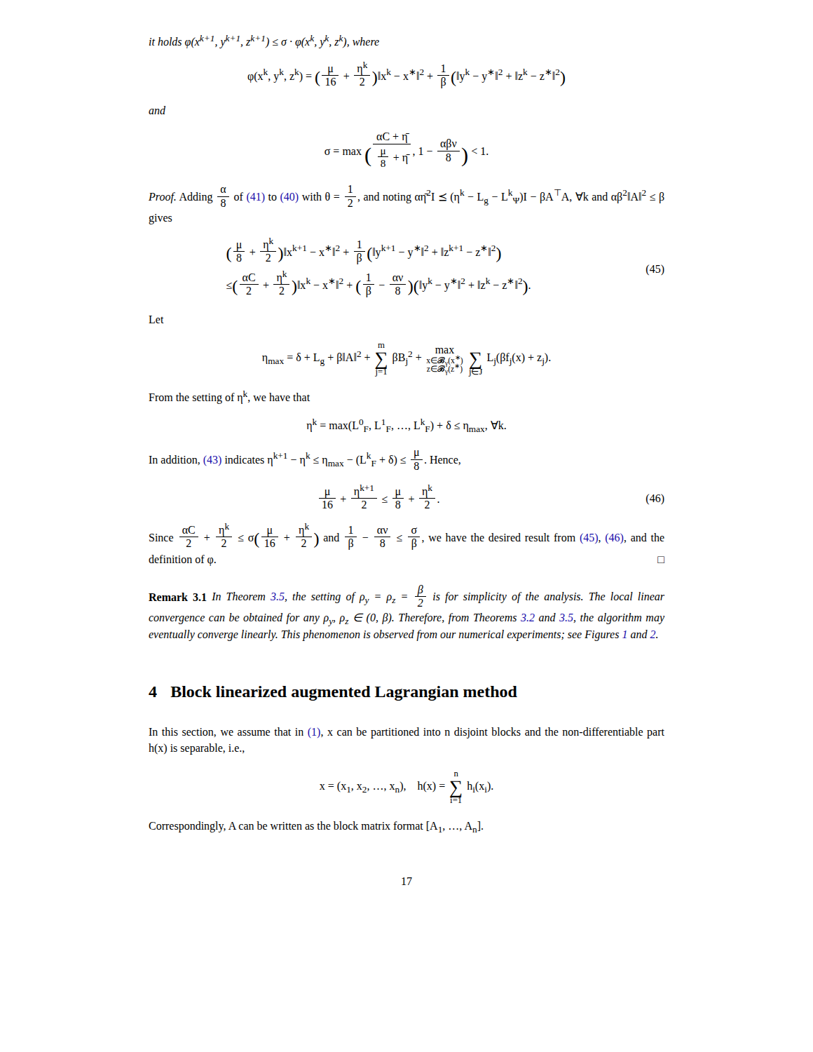it holds φ(xk+1, yk+1, zk+1) ≤ σ · φ(xk, yk, zk), where
φ(xk, yk, zk) = (μ 16 + ηk 2)‖xk − x∗‖2 + 1 β(‖yk − y∗‖2 + ‖zk − z∗‖2)
and
σ = max (αC + η̄μ 8 + η̄, 1 − αβν 8) < 1.
Proof. Adding α 8 of (41) to (40) with θ = 12, and noting αη̄2I ⪯ (ηk − Lg − LkΨ)I − βA⊤A, ∀k and αβ2‖A‖2 ≤ β gives
(μ 8 + ηk 2)‖xk+1 − x∗‖2 + 1 β(‖yk+1 − y∗‖2 + ‖zk+1 − z∗‖2)
≤(αC 2 + ηk 2)‖xk − x∗‖2 + (1 β − αν 8)(‖yk − y∗‖2 + ‖zk − z∗‖2).
(45)
Let
ηmax = δ + Lg + β‖A‖2 + m∑j=1 βBj2 + max x∈𝓑γ(x∗) z∈𝓑γ(z∗) ∑j∈J Lj(βfj(x) + zj).
From the setting of ηk, we have that
ηk = max(L0F, L1F, …, LkF) + δ ≤ ηmax, ∀k.
In addition, (43) indicates ηk+1 − ηk ≤ ηmax − (LkF + δ) ≤ μ 8. Hence,
μ 16 + ηk+12 ≤ μ 8 + ηk 2.
(46)
Since αC 2 + ηk 2 ≤ σ(μ 16 + ηk 2) and 1 β − αν 8 ≤ σβ, we have the desired result from (45), (46), and the definition of φ. □
Remark 3.1 In Theorem 3.5, the setting of ρy = ρz = β 2 is for simplicity of the analysis. The local linear convergence can be obtained for any ρy, ρz ∈ (0, β). Therefore, from Theorems 3.2 and 3.5, the algorithm may eventually converge linearly. This phenomenon is observed from our numerical experiments; see Figures 1 and 2.
4 Block linearized augmented Lagrangian method
In this section, we assume that in (1), x can be partitioned into n disjoint blocks and the non-differentiable part h(x) is separable, i.e.,
x = (x1, x2, …, xn), h(x) = n∑i=1 hi(xi).
Correspondingly, A can be written as the block matrix format [A1, …, An].
17